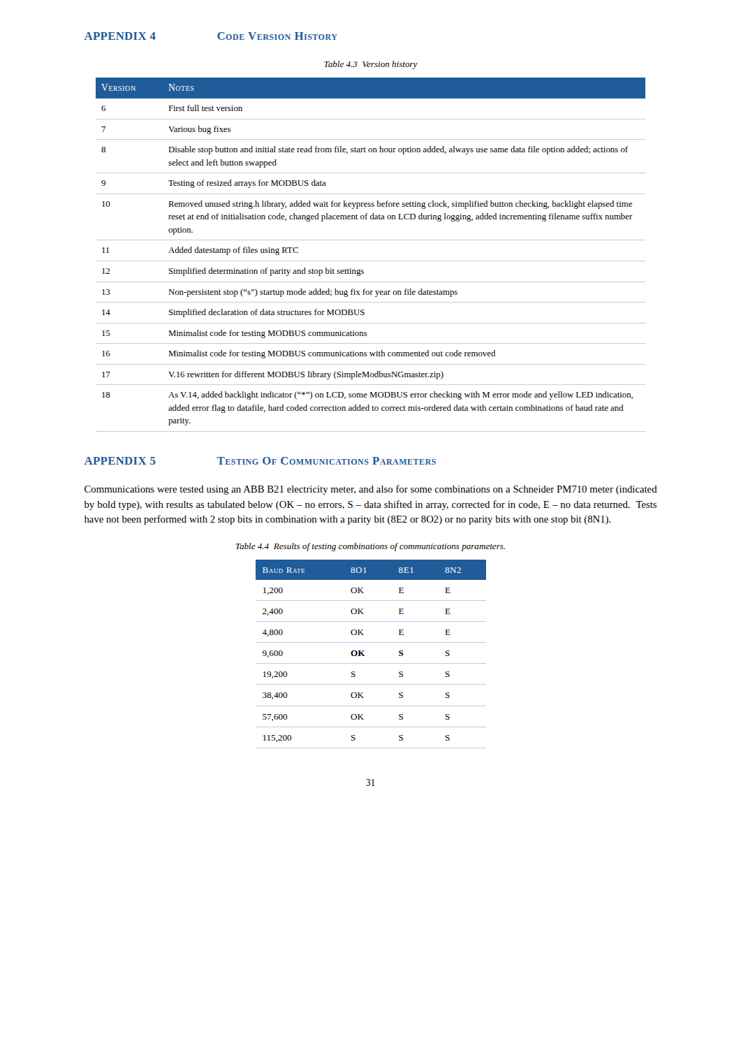Appendix 4 Code Version History
Table 4.3 Version history
| Version | Notes |
| --- | --- |
| 6 | First full test version |
| 7 | Various bug fixes |
| 8 | Disable stop button and initial state read from file, start on hour option added, always use same data file option added; actions of select and left button swapped |
| 9 | Testing of resized arrays for MODBUS data |
| 10 | Removed unused string.h library, added wait for keypress before setting clock, simplified button checking, backlight elapsed time reset at end of initialisation code, changed placement of data on LCD during logging, added incrementing filename suffix number option. |
| 11 | Added datestamp of files using RTC |
| 12 | Simplified determination of parity and stop bit settings |
| 13 | Non-persistent stop (“s”) startup mode added; bug fix for year on file datestamps |
| 14 | Simplified declaration of data structures for MODBUS |
| 15 | Minimalist code for testing MODBUS communications |
| 16 | Minimalist code for testing MODBUS communications with commented out code removed |
| 17 | V.16 rewritten for different MODBUS library (SimpleModbusNGmaster.zip) |
| 18 | As V.14, added backlight indicator (“*”) on LCD, some MODBUS error checking with M error mode and yellow LED indication, added error flag to datafile, hard coded correction added to correct mis-ordered data with certain combinations of baud rate and parity. |
Appendix 5 Testing of Communications Parameters
Communications were tested using an ABB B21 electricity meter, and also for some combinations on a Schneider PM710 meter (indicated by bold type), with results as tabulated below (OK – no errors, S – data shifted in array, corrected for in code, E – no data returned. Tests have not been performed with 2 stop bits in combination with a parity bit (8E2 or 8O2) or no parity bits with one stop bit (8N1).
Table 4.4 Results of testing combinations of communications parameters.
| Baud Rate | 8O1 | 8E1 | 8N2 |
| --- | --- | --- | --- |
| 1,200 | OK | E | E |
| 2,400 | OK | E | E |
| 4,800 | OK | E | E |
| 9,600 | OK | S | S |
| 19,200 | S | S | S |
| 38,400 | OK | S | S |
| 57,600 | OK | S | S |
| 115,200 | S | S | S |
31